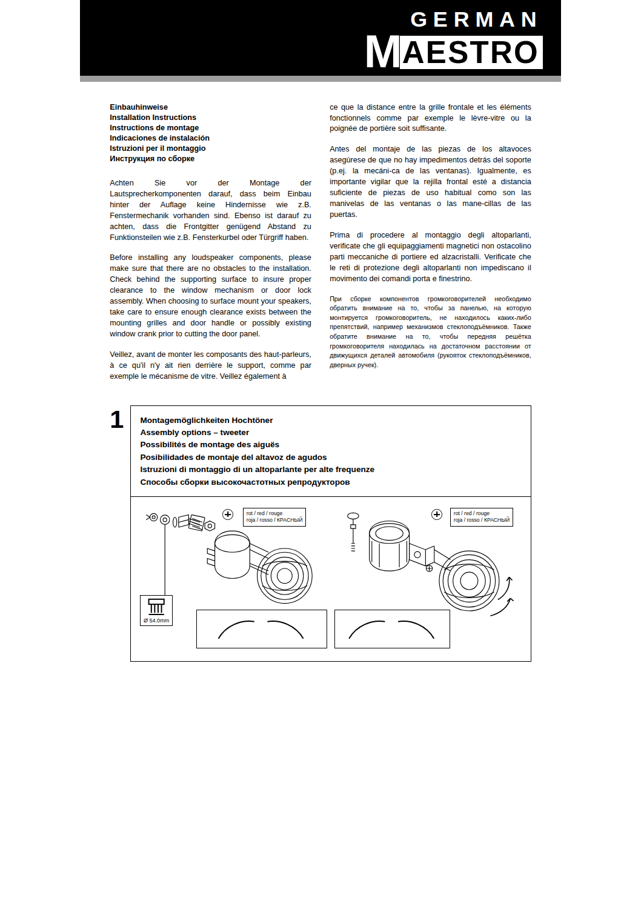GERMAN MAESTRO
Einbauhinweise
Installation Instructions
Instructions de montage
Indicaciones de instalación
Istruzioni per il montaggio
Инструкция по сборке
Achten Sie vor der Montage der Lautsprecherkomponenten darauf, dass beim Einbau hinter der Auflage keine Hindernisse wie z.B. Fenstermechanik vorhanden sind. Ebenso ist darauf zu achten, dass die Frontgitter genügend Abstand zu Funktionsteilen wie z.B. Fensterkurbel oder Türgriff haben.
Before installing any loudspeaker components, please make sure that there are no obstacles to the installation. Check behind the supporting surface to insure proper clearance to the window mechanism or door lock assembly. When choosing to surface mount your speakers, take care to ensure enough clearance exists between the mounting grilles and door handle or possibly existing window crank prior to cutting the door panel.
Veillez, avant de monter les composants des haut-parleurs, à ce qu'il n'y ait rien derrière le support, comme par exemple le mécanisme de vitre. Veillez également à
ce que la distance entre la grille frontale et les éléments fonctionnels comme par exemple le lèvre-vitre ou la poignée de portière soit suffisante.
Antes del montaje de las piezas de los altavoces asegúrese de que no hay impedimentos detrás del soporte (p.ej. la mecáni-ca de las ventanas). Igualmente, es importante vigilar que la rejilla frontal esté a distancia suficiente de piezas de uso habitual como son las manivelas de las ventanas o las mane-cillas de las puertas.
Prima di procedere al montaggio degli altoparlanti, verificate che gli equipaggiamenti magnetici non ostacolino parti meccaniche di portiere ed alzacristalli. Verificate che le reti di protezione degli altoparlanti non impediscano il movimento dei comandi porta e finestrino.
При сборке компонентов громкоговорителей необходимо обратить внимание на то, чтобы за панелью, на которую монтируется громкоговоритель, не находилось каких-либо препятствий, например механизмов стеклоподъёмников. Также обратите внимание на то, чтобы передняя решётка громкоговорителя находилась на достаточном расстоянии от движущихся деталей автомобиля (рукояток стеклоподъёмников, дверных ручек).
1
Montagemöglichkeiten Hochtöner
Assembly options – tweeter
Possibilités de montage des aiguës
Posibilidades de montaje del altavoz de agudos
Istruzioni di montaggio di un altoparlante per alte frequenze
Способы сборки высокочастотных репродукторов
rot / red / rouge
roja / rosso / КРАСНЫЙ
Ø 54.0mm
rot / red / rouge
roja / rosso / КРАСНЫЙ